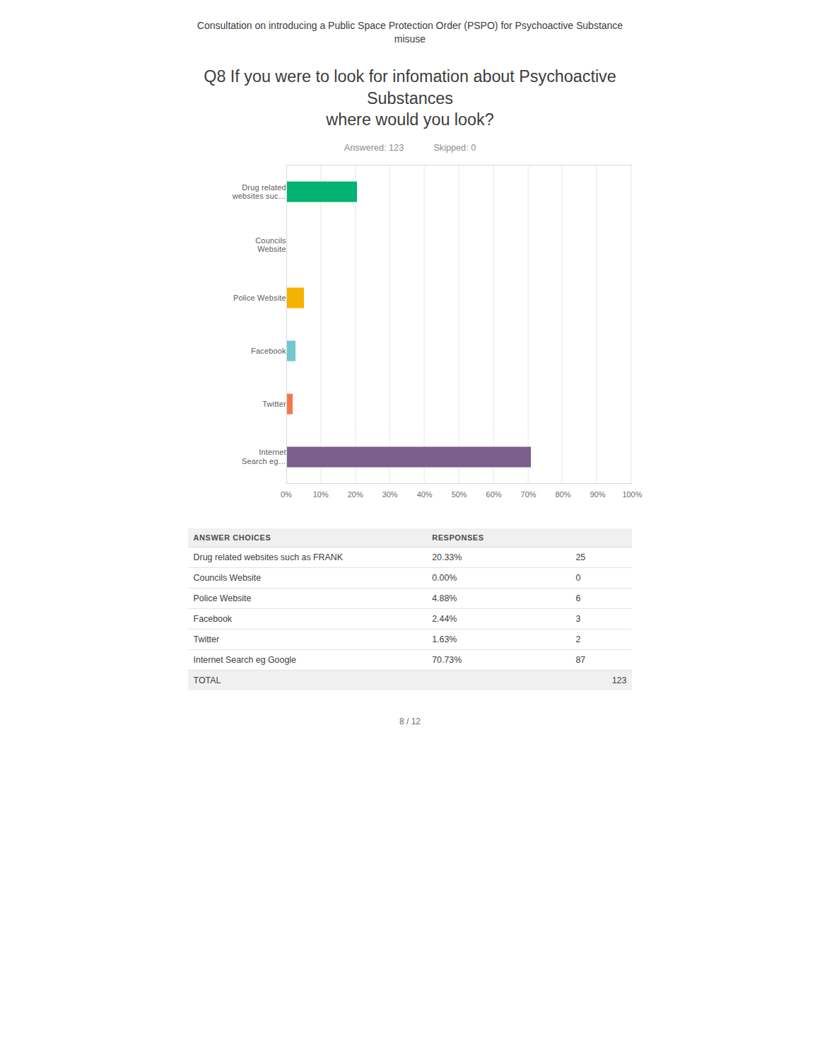Consultation on introducing a Public Space Protection Order (PSPO) for Psychoactive Substance
misuse
Q8 If you were to look for infomation about Psychoactive Substances
where would you look?
Answered: 123 Skipped: 0
| Drug related websites suc… | |
| Councils Website | |
| Police Website | |
| Facebook | |
| Twitter | |
| Internet Search eg… | |
0% 10% 20% 30% 40% 50% 60% 70% 80% 90% 100%
| ANSWER CHOICES | RESPONSES |
| --- | --- |
| Drug related websites such as FRANK | 20.33% | 25 |
| Councils Website | 0.00% | 0 |
| Police Website | 4.88% | 6 |
| Facebook | 2.44% | 3 |
| Twitter | 1.63% | 2 |
| Internet Search eg Google | 70.73% | 87 |
| TOTAL | | 123 |
8 / 12